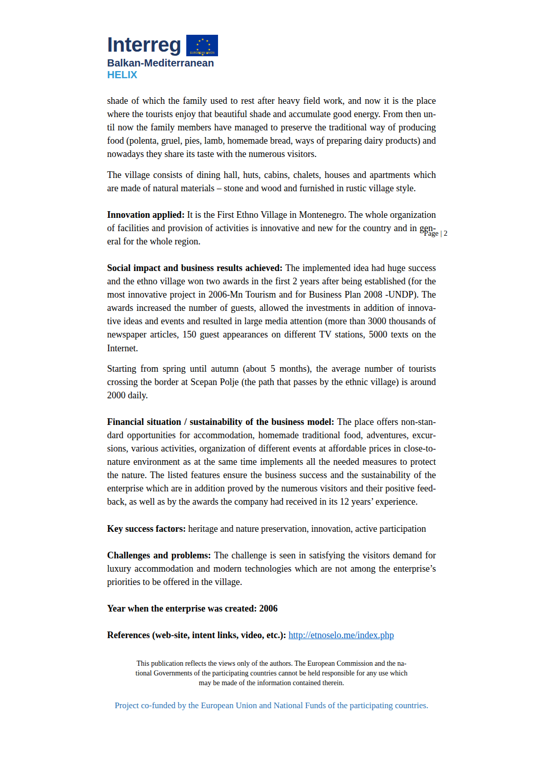Interreg
★ ★ ★ ★ ★ ★ ★ ★ ★ ★
EUROPEAN UNION
Balkan-Mediterranean
HELIX
Page | 2
shade of which the family used to rest after heavy field work, and now it is the place where the tourists enjoy that beautiful shade and accumulate good energy. From then until now the family members have managed to preserve the traditional way of producing food (polenta, gruel, pies, lamb, homemade bread, ways of preparing dairy products) and nowadays they share its taste with the numerous visitors.
The village consists of dining hall, huts, cabins, chalets, houses and apartments which are made of natural materials – stone and wood and furnished in rustic village style.
Innovation applied: It is the First Ethno Village in Montenegro. The whole organization of facilities and provision of activities is innovative and new for the country and in general for the whole region.
Social impact and business results achieved: The implemented idea had huge success and the ethno village won two awards in the first 2 years after being established (for the most innovative project in 2006-Mn Tourism and for Business Plan 2008 -UNDP). The awards increased the number of guests, allowed the investments in addition of innovative ideas and events and resulted in large media attention (more than 3000 thousands of newspaper articles, 150 guest appearances on different TV stations, 5000 texts on the Internet.
Starting from spring until autumn (about 5 months), the average number of tourists crossing the border at Scepan Polje (the path that passes by the ethnic village) is around 2000 daily.
Financial situation / sustainability of the business model: The place offers non-standard opportunities for accommodation, homemade traditional food, adventures, excursions, various activities, organization of different events at affordable prices in close-to-nature environment as at the same time implements all the needed measures to protect the nature. The listed features ensure the business success and the sustainability of the enterprise which are in addition proved by the numerous visitors and their positive feedback, as well as by the awards the company had received in its 12 years’ experience.
Key success factors: heritage and nature preservation, innovation, active participation
Challenges and problems: The challenge is seen in satisfying the visitors demand for luxury accommodation and modern technologies which are not among the enterprise’s priorities to be offered in the village.
Year when the enterprise was created: 2006
References (web-site, intent links, video, etc.): http://etnoselo.me/index.php
This publication reflects the views only of the authors. The European Commission and the national Governments of the participating countries cannot be held responsible for any use which may be made of the information contained therein.
Project co-funded by the European Union and National Funds of the participating countries.